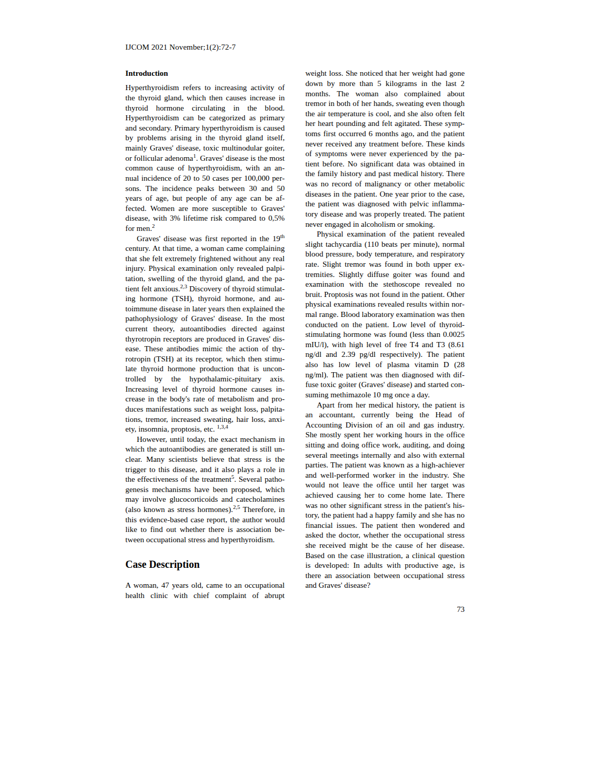IJCOM 2021 November;1(2):72-7
Introduction
Hyperthyroidism refers to increasing activity of the thyroid gland, which then causes increase in thyroid hormone circulating in the blood. Hyperthyroidism can be categorized as primary and secondary. Primary hyperthyroidism is caused by problems arising in the thyroid gland itself, mainly Graves' disease, toxic multinodular goiter, or follicular adenoma1. Graves' disease is the most common cause of hyperthyroidism, with an annual incidence of 20 to 50 cases per 100,000 persons. The incidence peaks between 30 and 50 years of age, but people of any age can be affected. Women are more susceptible to Graves' disease, with 3% lifetime risk compared to 0,5% for men.2
Graves' disease was first reported in the 19th century. At that time, a woman came complaining that she felt extremely frightened without any real injury. Physical examination only revealed palpitation, swelling of the thyroid gland, and the patient felt anxious.2,3 Discovery of thyroid stimulating hormone (TSH), thyroid hormone, and autoimmune disease in later years then explained the pathophysiology of Graves' disease. In the most current theory, autoantibodies directed against thyrotropin receptors are produced in Graves' disease. These antibodies mimic the action of thyrotropin (TSH) at its receptor, which then stimulate thyroid hormone production that is uncontrolled by the hypothalamic-pituitary axis. Increasing level of thyroid hormone causes increase in the body's rate of metabolism and produces manifestations such as weight loss, palpitations, tremor, increased sweating, hair loss, anxiety, insomnia, proptosis, etc. 1,3,4
However, until today, the exact mechanism in which the autoantibodies are generated is still unclear. Many scientists believe that stress is the trigger to this disease, and it also plays a role in the effectiveness of the treatment5. Several pathogenesis mechanisms have been proposed, which may involve glucocorticoids and catecholamines (also known as stress hormones).2,5 Therefore, in this evidence-based case report, the author would like to find out whether there is association between occupational stress and hyperthyroidism.
Case Description
A woman, 47 years old, came to an occupational health clinic with chief complaint of abrupt weight loss. She noticed that her weight had gone down by more than 5 kilograms in the last 2 months. The woman also complained about tremor in both of her hands, sweating even though the air temperature is cool, and she also often felt her heart pounding and felt agitated. These symptoms first occurred 6 months ago, and the patient never received any treatment before. These kinds of symptoms were never experienced by the patient before. No significant data was obtained in the family history and past medical history. There was no record of malignancy or other metabolic diseases in the patient. One year prior to the case, the patient was diagnosed with pelvic inflammatory disease and was properly treated. The patient never engaged in alcoholism or smoking.
Physical examination of the patient revealed slight tachycardia (110 beats per minute), normal blood pressure, body temperature, and respiratory rate. Slight tremor was found in both upper extremities. Slightly diffuse goiter was found and examination with the stethoscope revealed no bruit. Proptosis was not found in the patient. Other physical examinations revealed results within normal range. Blood laboratory examination was then conducted on the patient. Low level of thyroid-stimulating hormone was found (less than 0.0025 mIU/l), with high level of free T4 and T3 (8.61 ng/dl and 2.39 pg/dl respectively). The patient also has low level of plasma vitamin D (28 ng/ml). The patient was then diagnosed with diffuse toxic goiter (Graves' disease) and started consuming methimazole 10 mg once a day.
Apart from her medical history, the patient is an accountant, currently being the Head of Accounting Division of an oil and gas industry. She mostly spent her working hours in the office sitting and doing office work, auditing, and doing several meetings internally and also with external parties. The patient was known as a high-achiever and well-performed worker in the industry. She would not leave the office until her target was achieved causing her to come home late. There was no other significant stress in the patient's history, the patient had a happy family and she has no financial issues. The patient then wondered and asked the doctor, whether the occupational stress she received might be the cause of her disease. Based on the case illustration, a clinical question is developed: In adults with productive age, is there an association between occupational stress and Graves' disease?
73